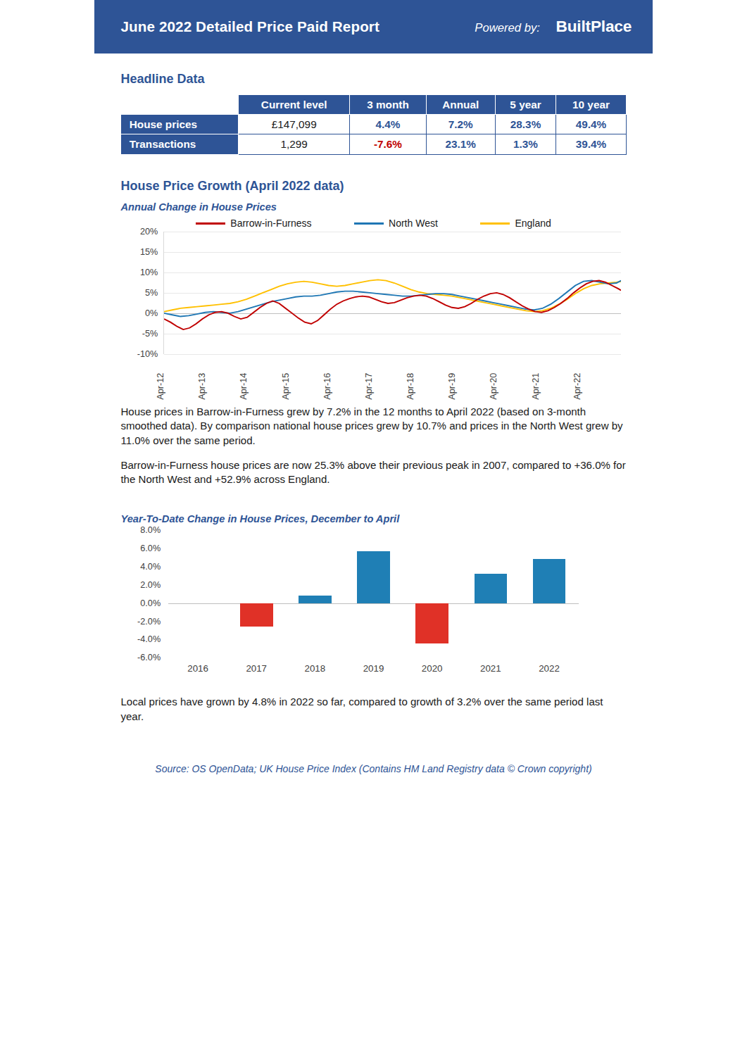June 2022 Detailed Price Paid Report
Powered by: BuiltPlace
Headline Data
| | Current level | 3 month | Annual | 5 year | 10 year |
| --- | --- | --- | --- | --- | --- |
| House prices | £147,099 | 4.4% | 7.2% | 28.3% | 49.4% |
| Transactions | 1,299 | -7.6% | 23.1% | 1.3% | 39.4% |
House Price Growth (April 2022 data)
Annual Change in House Prices
Barrow-in-Furness
North West
England
20% 15% 10% 5% 0% -5% -10%
Apr-12 Apr-13 Apr-14 Apr-15 Apr-16 Apr-17 Apr-18 Apr-19 Apr-20 Apr-21 Apr-22
House prices in Barrow-in-Furness grew by 7.2% in the 12 months to April 2022 (based on 3-month smoothed data). By comparison national house prices grew by 10.7% and prices in the North West grew by 11.0% over the same period.
Barrow-in-Furness house prices are now 25.3% above their previous peak in 2007, compared to +36.0% for the North West and +52.9% across England.
Year-To-Date Change in House Prices, December to April
8.0% 6.0% 4.0% 2.0% 0.0% -2.0% -4.0% -6.0%
2016 2017 2018 2019 2020 2021 2022
Local prices have grown by 4.8% in 2022 so far, compared to growth of 3.2% over the same period last year.
Source: OS OpenData; UK House Price Index (Contains HM Land Registry data © Crown copyright)